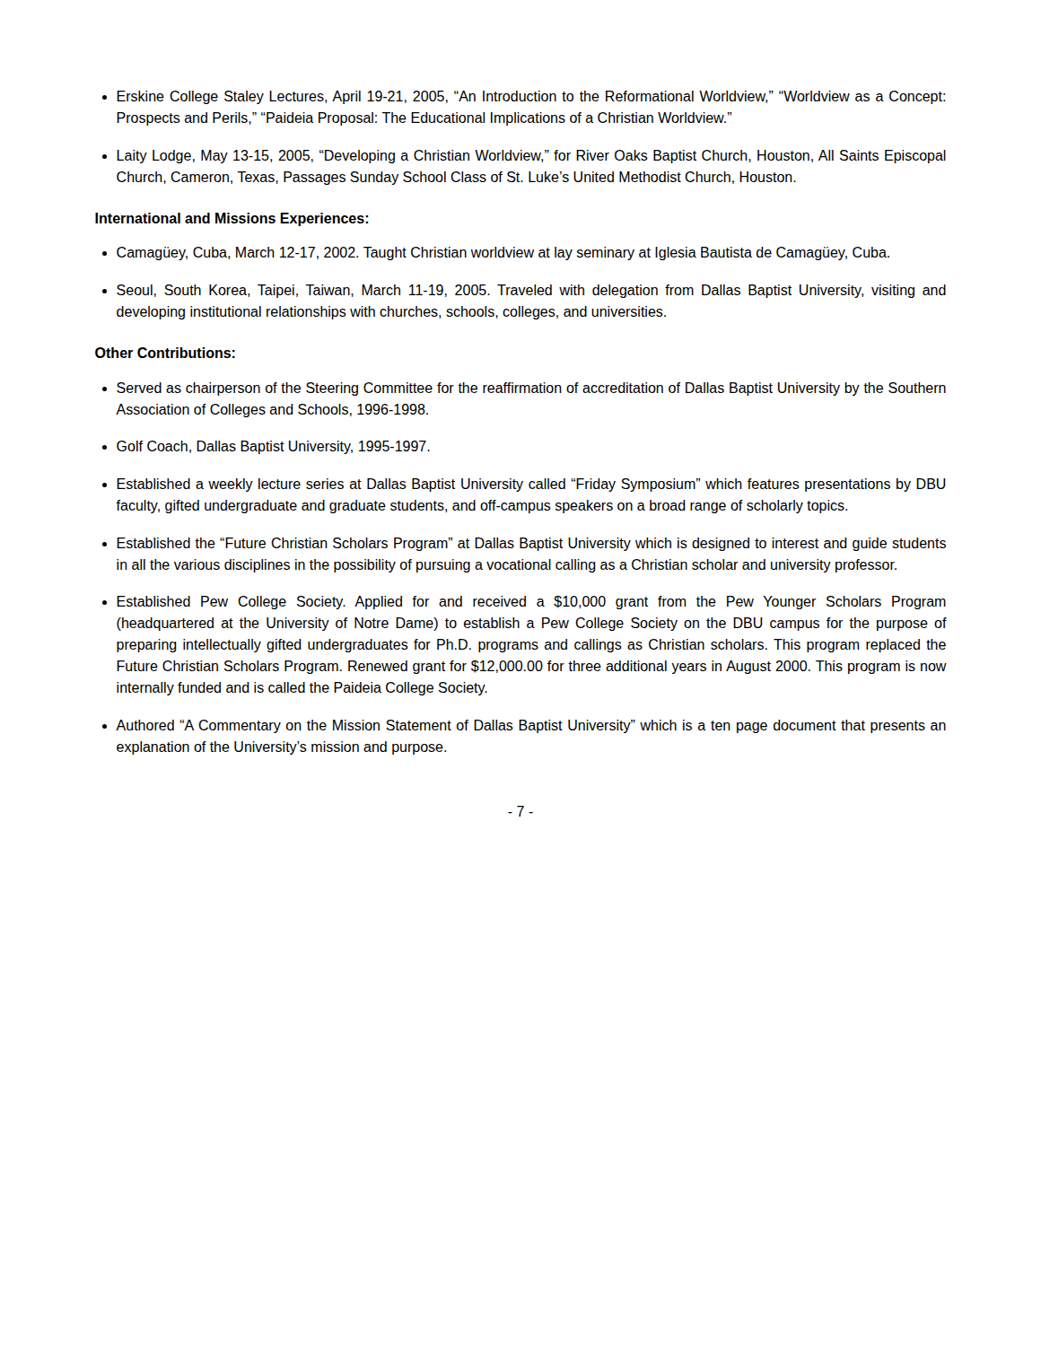Erskine College Staley Lectures, April 19-21, 2005, “An Introduction to the Reformational Worldview,” “Worldview as a Concept: Prospects and Perils,” “Paideia Proposal: The Educational Implications of a Christian Worldview.”
Laity Lodge, May 13-15, 2005, “Developing a Christian Worldview,” for River Oaks Baptist Church, Houston, All Saints Episcopal Church, Cameron, Texas, Passages Sunday School Class of St. Luke’s United Methodist Church, Houston.
International and Missions Experiences:
Camagüey, Cuba, March 12-17, 2002. Taught Christian worldview at lay seminary at Iglesia Bautista de Camagüey, Cuba.
Seoul, South Korea, Taipei, Taiwan, March 11-19, 2005. Traveled with delegation from Dallas Baptist University, visiting and developing institutional relationships with churches, schools, colleges, and universities.
Other Contributions:
Served as chairperson of the Steering Committee for the reaffirmation of accreditation of Dallas Baptist University by the Southern Association of Colleges and Schools, 1996-1998.
Golf Coach, Dallas Baptist University, 1995-1997.
Established a weekly lecture series at Dallas Baptist University called “Friday Symposium” which features presentations by DBU faculty, gifted undergraduate and graduate students, and off-campus speakers on a broad range of scholarly topics.
Established the “Future Christian Scholars Program” at Dallas Baptist University which is designed to interest and guide students in all the various disciplines in the possibility of pursuing a vocational calling as a Christian scholar and university professor.
Established Pew College Society. Applied for and received a $10,000 grant from the Pew Younger Scholars Program (headquartered at the University of Notre Dame) to establish a Pew College Society on the DBU campus for the purpose of preparing intellectually gifted undergraduates for Ph.D. programs and callings as Christian scholars. This program replaced the Future Christian Scholars Program. Renewed grant for $12,000.00 for three additional years in August 2000. This program is now internally funded and is called the Paideia College Society.
Authored “A Commentary on the Mission Statement of Dallas Baptist University” which is a ten page document that presents an explanation of the University’s mission and purpose.
- 7 -